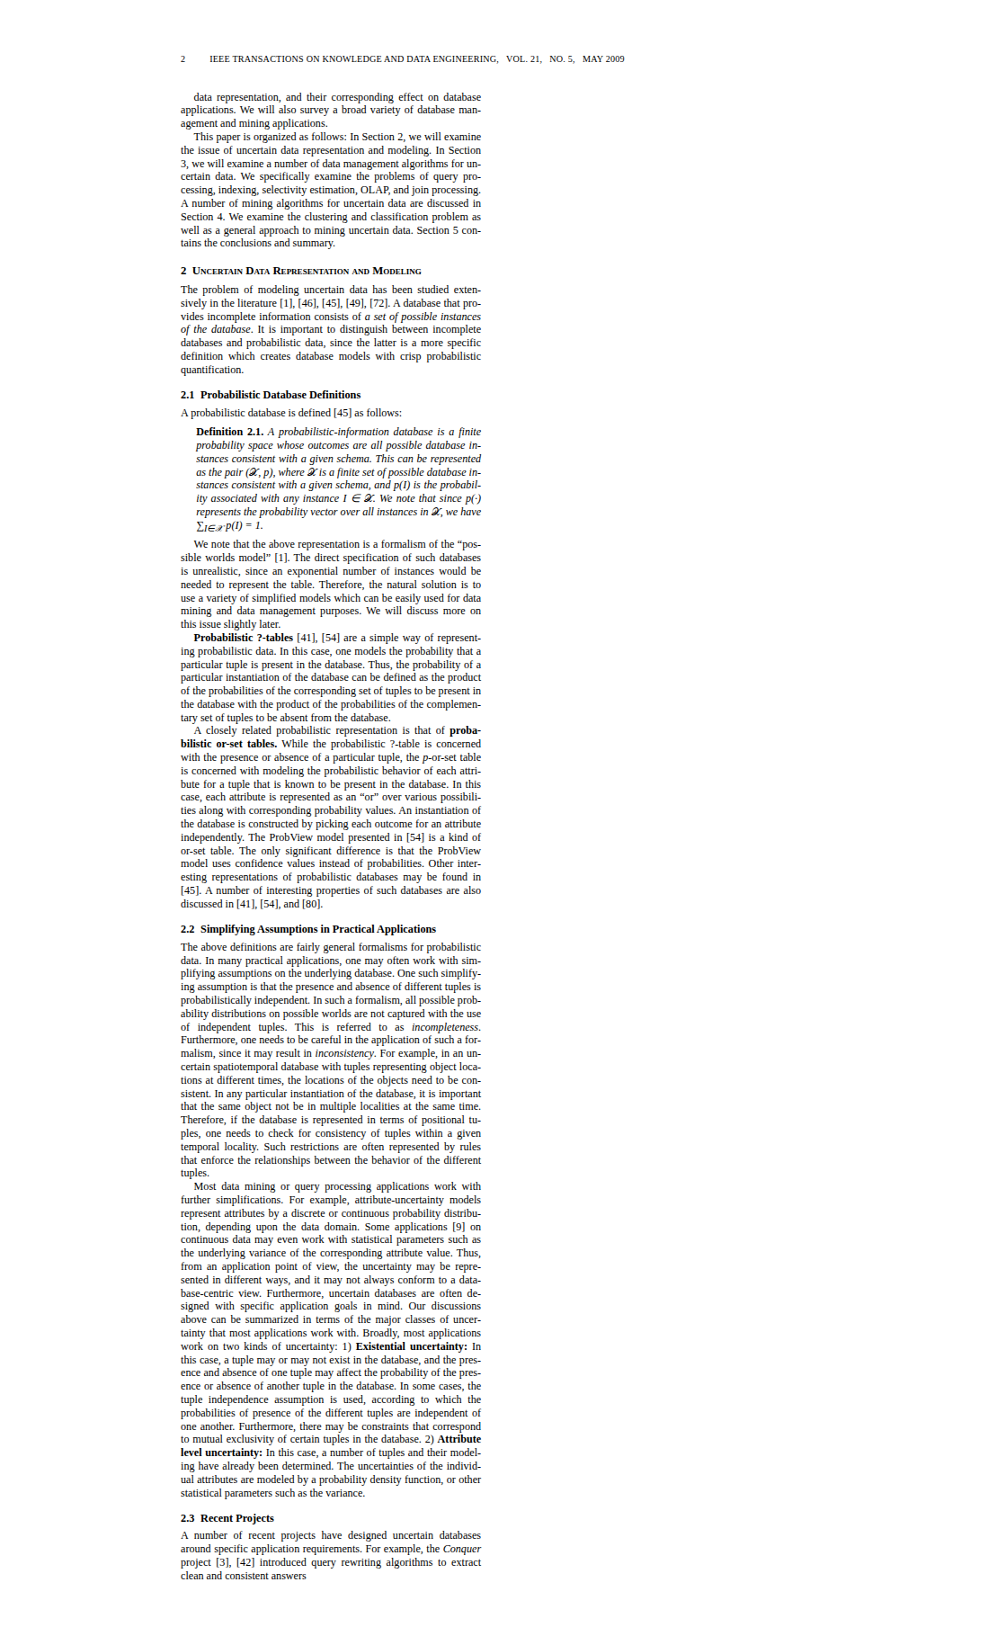2 IEEE TRANSACTIONS ON KNOWLEDGE AND DATA ENGINEERING, VOL. 21, NO. 5, MAY 2009
data representation, and their corresponding effect on database applications. We will also survey a broad variety of database management and mining applications.
This paper is organized as follows: In Section 2, we will examine the issue of uncertain data representation and modeling. In Section 3, we will examine a number of data management algorithms for uncertain data. We specifically examine the problems of query processing, indexing, selectivity estimation, OLAP, and join processing. A number of mining algorithms for uncertain data are discussed in Section 4. We examine the clustering and classification problem as well as a general approach to mining uncertain data. Section 5 contains the conclusions and summary.
2 Uncertain Data Representation and Modeling
The problem of modeling uncertain data has been studied extensively in the literature [1], [46], [45], [49], [72]. A database that provides incomplete information consists of a set of possible instances of the database. It is important to distinguish between incomplete databases and probabilistic data, since the latter is a more specific definition which creates database models with crisp probabilistic quantification.
2.1 Probabilistic Database Definitions
A probabilistic database is defined [45] as follows:
Definition 2.1. A probabilistic-information database is a finite probability space whose outcomes are all possible database instances consistent with a given schema. This can be represented as the pair (𝒳, p), where 𝒳 is a finite set of possible database instances consistent with a given schema, and p(I) is the probability associated with any instance I ∈ 𝒳. We note that since p(·) represents the probability vector over all instances in 𝒳, we have ∑I∈𝒳 p(I) = 1.
We note that the above representation is a formalism of the “possible worlds model” [1]. The direct specification of such databases is unrealistic, since an exponential number of instances would be needed to represent the table. Therefore, the natural solution is to use a variety of simplified models which can be easily used for data mining and data management purposes. We will discuss more on this issue slightly later.
Probabilistic ?-tables [41], [54] are a simple way of representing probabilistic data. In this case, one models the probability that a particular tuple is present in the database. Thus, the probability of a particular instantiation of the database can be defined as the product of the probabilities of the corresponding set of tuples to be present in the database with the product of the probabilities of the complementary set of tuples to be absent from the database.
A closely related probabilistic representation is that of probabilistic or-set tables. While the probabilistic ?-table is concerned with the presence or absence of a particular tuple, the p-or-set table is concerned with modeling the probabilistic behavior of each attribute for a tuple that is known to be present in the database. In this case, each attribute is represented as an “or” over various possibilities along with corresponding probability values. An instantiation of the database is constructed by picking each outcome for an attribute independently. The ProbView model presented in [54] is a kind of or-set table. The only significant difference is that the ProbView model uses confidence values instead of probabilities. Other interesting representations of probabilistic databases may be found in [45]. A number of interesting properties of such databases are also discussed in [41], [54], and [80].
2.2 Simplifying Assumptions in Practical Applications
The above definitions are fairly general formalisms for probabilistic data. In many practical applications, one may often work with simplifying assumptions on the underlying database. One such simplifying assumption is that the presence and absence of different tuples is probabilistically independent. In such a formalism, all possible probability distributions on possible worlds are not captured with the use of independent tuples. This is referred to as incompleteness. Furthermore, one needs to be careful in the application of such a formalism, since it may result in inconsistency. For example, in an uncertain spatiotemporal database with tuples representing object locations at different times, the locations of the objects need to be consistent. In any particular instantiation of the database, it is important that the same object not be in multiple localities at the same time. Therefore, if the database is represented in terms of positional tuples, one needs to check for consistency of tuples within a given temporal locality. Such restrictions are often represented by rules that enforce the relationships between the behavior of the different tuples.
Most data mining or query processing applications work with further simplifications. For example, attribute-uncertainty models represent attributes by a discrete or continuous probability distribution, depending upon the data domain. Some applications [9] on continuous data may even work with statistical parameters such as the underlying variance of the corresponding attribute value. Thus, from an application point of view, the uncertainty may be represented in different ways, and it may not always conform to a database-centric view. Furthermore, uncertain databases are often designed with specific application goals in mind. Our discussions above can be summarized in terms of the major classes of uncertainty that most applications work with. Broadly, most applications work on two kinds of uncertainty: 1) Existential uncertainty: In this case, a tuple may or may not exist in the database, and the presence and absence of one tuple may affect the probability of the presence or absence of another tuple in the database. In some cases, the tuple independence assumption is used, according to which the probabilities of presence of the different tuples are independent of one another. Furthermore, there may be constraints that correspond to mutual exclusivity of certain tuples in the database. 2) Attribute level uncertainty: In this case, a number of tuples and their modeling have already been determined. The uncertainties of the individual attributes are modeled by a probability density function, or other statistical parameters such as the variance.
2.3 Recent Projects
A number of recent projects have designed uncertain databases around specific application requirements. For example, the Conquer project [3], [42] introduced query rewriting algorithms to extract clean and consistent answers